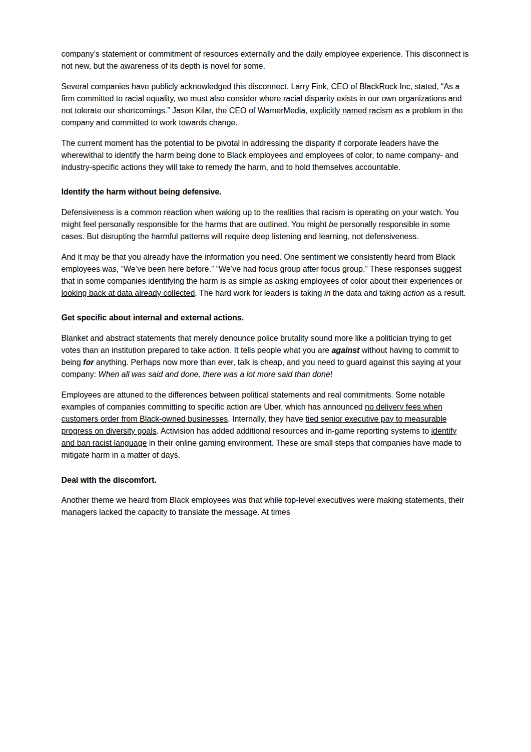company’s statement or commitment of resources externally and the daily employee experience. This disconnect is not new, but the awareness of its depth is novel for some.
Several companies have publicly acknowledged this disconnect. Larry Fink, CEO of BlackRock Inc, stated, “As a firm committed to racial equality, we must also consider where racial disparity exists in our own organizations and not tolerate our shortcomings.” Jason Kilar, the CEO of WarnerMedia, explicitly named racism as a problem in the company and committed to work towards change.
The current moment has the potential to be pivotal in addressing the disparity if corporate leaders have the wherewithal to identify the harm being done to Black employees and employees of color, to name company- and industry-specific actions they will take to remedy the harm, and to hold themselves accountable.
Identify the harm without being defensive.
Defensiveness is a common reaction when waking up to the realities that racism is operating on your watch. You might feel personally responsible for the harms that are outlined. You might be personally responsible in some cases. But disrupting the harmful patterns will require deep listening and learning, not defensiveness.
And it may be that you already have the information you need. One sentiment we consistently heard from Black employees was, “We’ve been here before.” “We’ve had focus group after focus group.” These responses suggest that in some companies identifying the harm is as simple as asking employees of color about their experiences or looking back at data already collected. The hard work for leaders is taking in the data and taking action as a result.
Get specific about internal and external actions.
Blanket and abstract statements that merely denounce police brutality sound more like a politician trying to get votes than an institution prepared to take action. It tells people what you are against without having to commit to being for anything. Perhaps now more than ever, talk is cheap, and you need to guard against this saying at your company: When all was said and done, there was a lot more said than done!
Employees are attuned to the differences between political statements and real commitments. Some notable examples of companies committing to specific action are Uber, which has announced no delivery fees when customers order from Black-owned businesses. Internally, they have tied senior executive pay to measurable progress on diversity goals. Activision has added additional resources and in-game reporting systems to identify and ban racist language in their online gaming environment. These are small steps that companies have made to mitigate harm in a matter of days.
Deal with the discomfort.
Another theme we heard from Black employees was that while top-level executives were making statements, their managers lacked the capacity to translate the message. At times